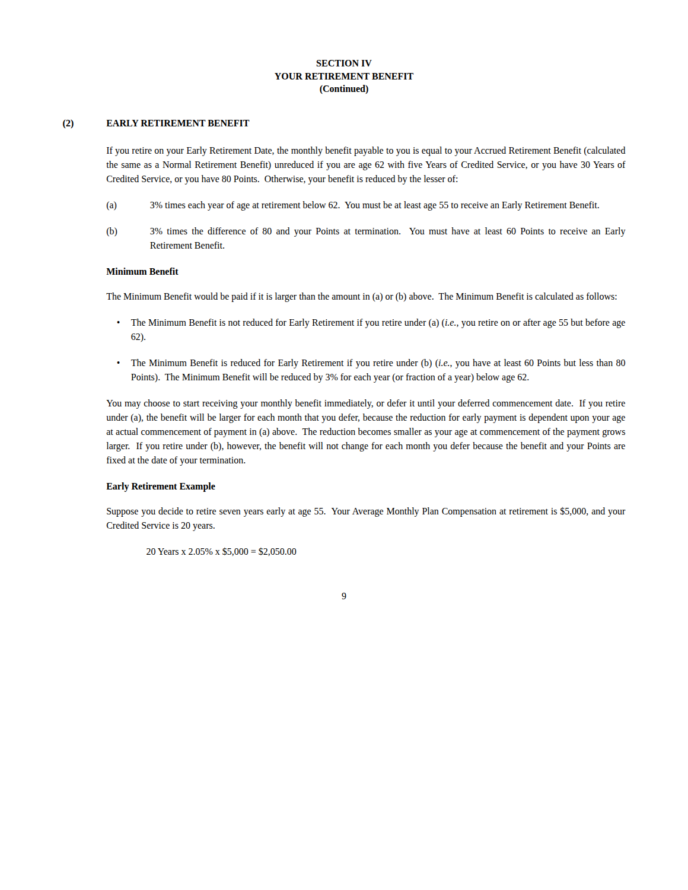SECTION IV
YOUR RETIREMENT BENEFIT
(Continued)
(2)
EARLY RETIREMENT BENEFIT
If you retire on your Early Retirement Date, the monthly benefit payable to you is equal to your Accrued Retirement Benefit (calculated the same as a Normal Retirement Benefit) unreduced if you are age 62 with five Years of Credited Service, or you have 30 Years of Credited Service, or you have 80 Points. Otherwise, your benefit is reduced by the lesser of:
(a)
3% times each year of age at retirement below 62. You must be at least age 55 to receive an Early Retirement Benefit.
(b)
3% times the difference of 80 and your Points at termination. You must have at least 60 Points to receive an Early Retirement Benefit.
Minimum Benefit
The Minimum Benefit would be paid if it is larger than the amount in (a) or (b) above. The Minimum Benefit is calculated as follows:
The Minimum Benefit is not reduced for Early Retirement if you retire under (a) (i.e., you retire on or after age 55 but before age 62).
The Minimum Benefit is reduced for Early Retirement if you retire under (b) (i.e., you have at least 60 Points but less than 80 Points). The Minimum Benefit will be reduced by 3% for each year (or fraction of a year) below age 62.
You may choose to start receiving your monthly benefit immediately, or defer it until your deferred commencement date. If you retire under (a), the benefit will be larger for each month that you defer, because the reduction for early payment is dependent upon your age at actual commencement of payment in (a) above. The reduction becomes smaller as your age at commencement of the payment grows larger. If you retire under (b), however, the benefit will not change for each month you defer because the benefit and your Points are fixed at the date of your termination.
Early Retirement Example
Suppose you decide to retire seven years early at age 55. Your Average Monthly Plan Compensation at retirement is $5,000, and your Credited Service is 20 years.
20 Years x 2.05% x $5,000 = $2,050.00
9